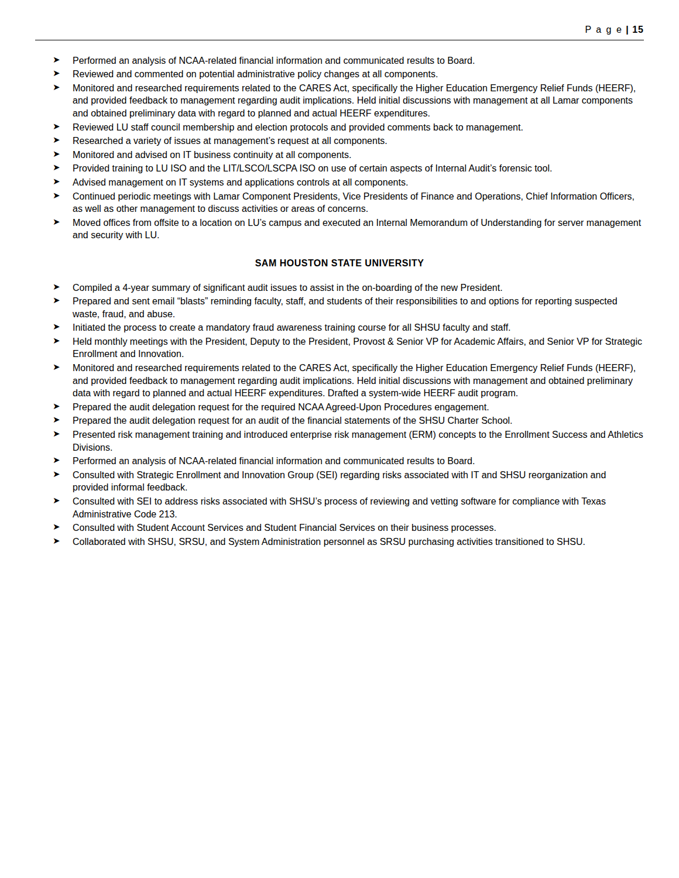P a g e | 15
Performed an analysis of NCAA-related financial information and communicated results to Board.
Reviewed and commented on potential administrative policy changes at all components.
Monitored and researched requirements related to the CARES Act, specifically the Higher Education Emergency Relief Funds (HEERF), and provided feedback to management regarding audit implications. Held initial discussions with management at all Lamar components and obtained preliminary data with regard to planned and actual HEERF expenditures.
Reviewed LU staff council membership and election protocols and provided comments back to management.
Researched a variety of issues at management’s request at all components.
Monitored and advised on IT business continuity at all components.
Provided training to LU ISO and the LIT/LSCO/LSCPA ISO on use of certain aspects of Internal Audit’s forensic tool.
Advised management on IT systems and applications controls at all components.
Continued periodic meetings with Lamar Component Presidents, Vice Presidents of Finance and Operations, Chief Information Officers, as well as other management to discuss activities or areas of concerns.
Moved offices from offsite to a location on LU’s campus and executed an Internal Memorandum of Understanding for server management and security with LU.
SAM HOUSTON STATE UNIVERSITY
Compiled a 4-year summary of significant audit issues to assist in the on-boarding of the new President.
Prepared and sent email “blasts” reminding faculty, staff, and students of their responsibilities to and options for reporting suspected waste, fraud, and abuse.
Initiated the process to create a mandatory fraud awareness training course for all SHSU faculty and staff.
Held monthly meetings with the President, Deputy to the President, Provost & Senior VP for Academic Affairs, and Senior VP for Strategic Enrollment and Innovation.
Monitored and researched requirements related to the CARES Act, specifically the Higher Education Emergency Relief Funds (HEERF), and provided feedback to management regarding audit implications. Held initial discussions with management and obtained preliminary data with regard to planned and actual HEERF expenditures. Drafted a system-wide HEERF audit program.
Prepared the audit delegation request for the required NCAA Agreed-Upon Procedures engagement.
Prepared the audit delegation request for an audit of the financial statements of the SHSU Charter School.
Presented risk management training and introduced enterprise risk management (ERM) concepts to the Enrollment Success and Athletics Divisions.
Performed an analysis of NCAA-related financial information and communicated results to Board.
Consulted with Strategic Enrollment and Innovation Group (SEI) regarding risks associated with IT and SHSU reorganization and provided informal feedback.
Consulted with SEI to address risks associated with SHSU’s process of reviewing and vetting software for compliance with Texas Administrative Code 213.
Consulted with Student Account Services and Student Financial Services on their business processes.
Collaborated with SHSU, SRSU, and System Administration personnel as SRSU purchasing activities transitioned to SHSU.